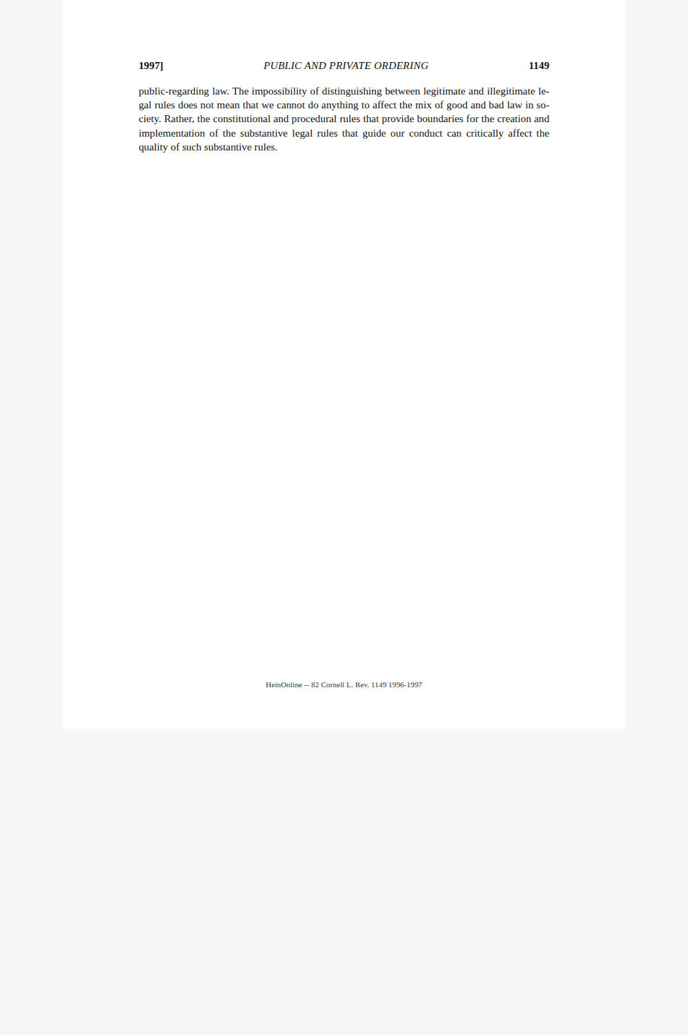1997] PUBLIC AND PRIVATE ORDERING 1149
public-regarding law. The impossibility of distinguishing between legitimate and illegitimate legal rules does not mean that we cannot do anything to affect the mix of good and bad law in society. Rather, the constitutional and procedural rules that provide boundaries for the creation and implementation of the substantive legal rules that guide our conduct can critically affect the quality of such substantive rules.
HeinOnline -- 82 Cornell L. Rev. 1149 1996-1997